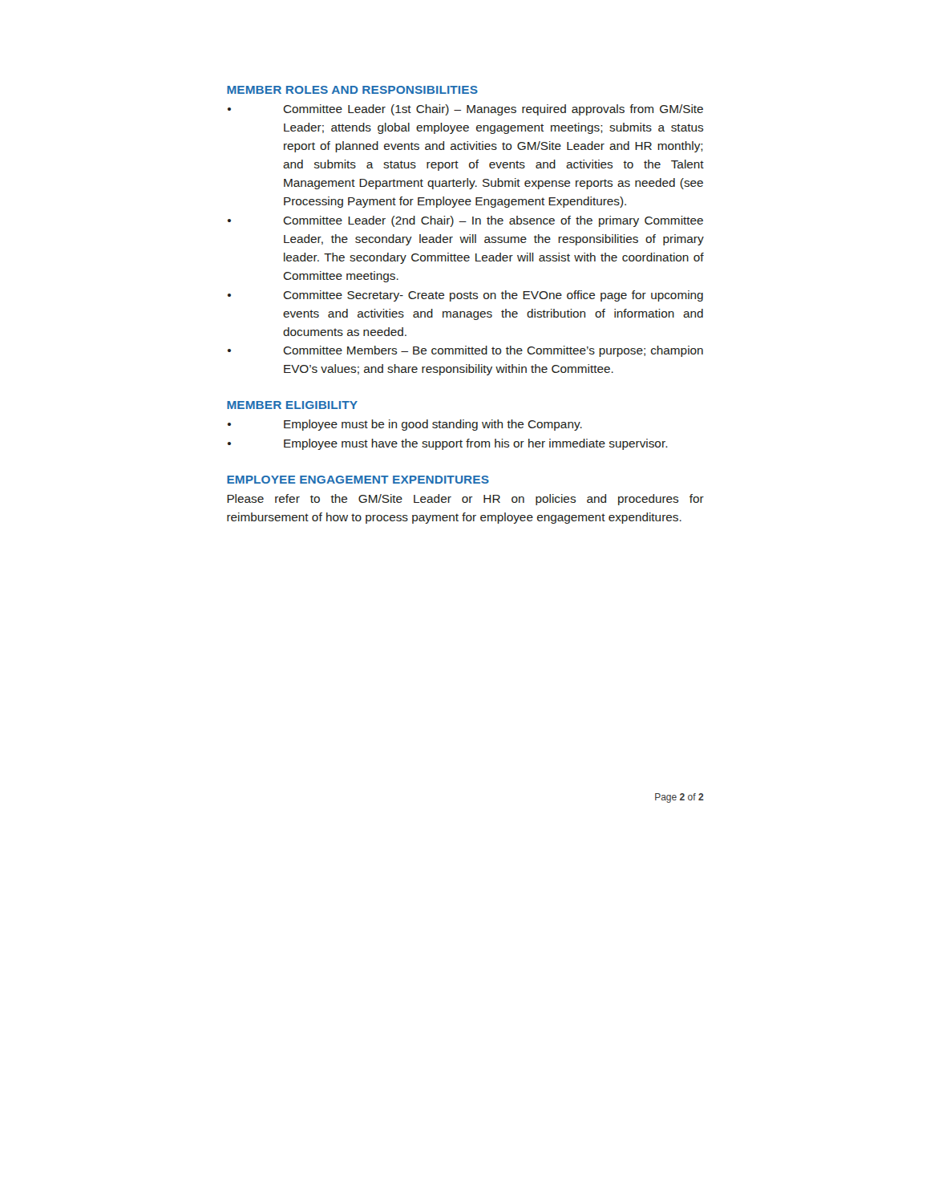MEMBER ROLES AND RESPONSIBILITIES
• Committee Leader (1st Chair) – Manages required approvals from GM/Site Leader; attends global employee engagement meetings; submits a status report of planned events and activities to GM/Site Leader and HR monthly; and submits a status report of events and activities to the Talent Management Department quarterly. Submit expense reports as needed (see Processing Payment for Employee Engagement Expenditures).
• Committee Leader (2nd Chair) – In the absence of the primary Committee Leader, the secondary leader will assume the responsibilities of primary leader. The secondary Committee Leader will assist with the coordination of Committee meetings.
• Committee Secretary- Create posts on the EVOne office page for upcoming events and activities and manages the distribution of information and documents as needed.
• Committee Members – Be committed to the Committee’s purpose; champion EVO’s values; and share responsibility within the Committee.
MEMBER ELIGIBILITY
• Employee must be in good standing with the Company.
• Employee must have the support from his or her immediate supervisor.
EMPLOYEE ENGAGEMENT EXPENDITURES
Please refer to the GM/Site Leader or HR on policies and procedures for reimbursement of how to process payment for employee engagement expenditures.
Page 2 of 2